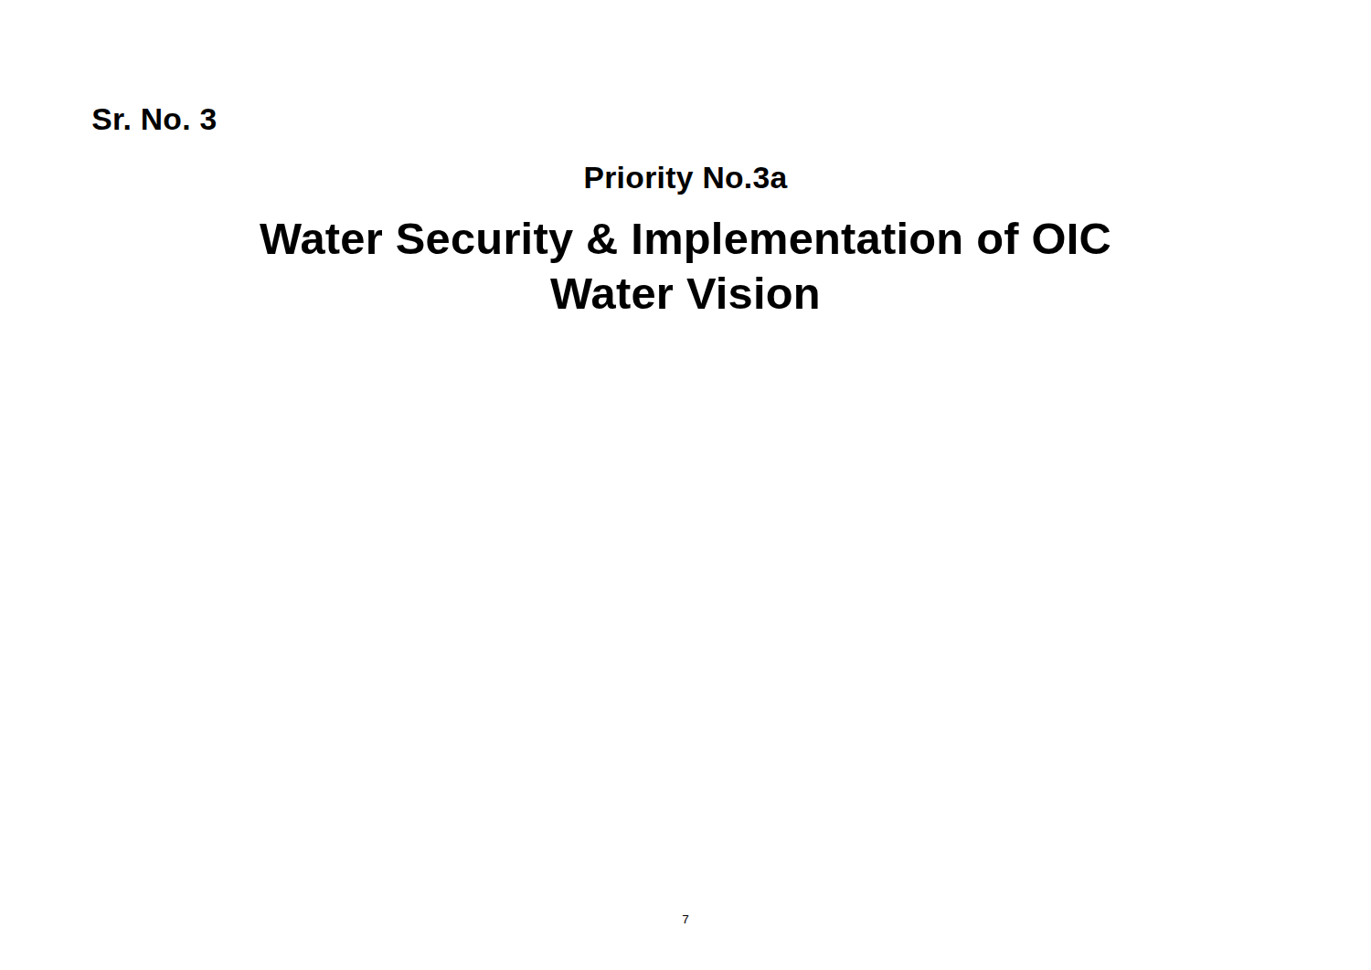Sr. No. 3
Priority No.3a
Water Security & Implementation of OIC Water Vision
7